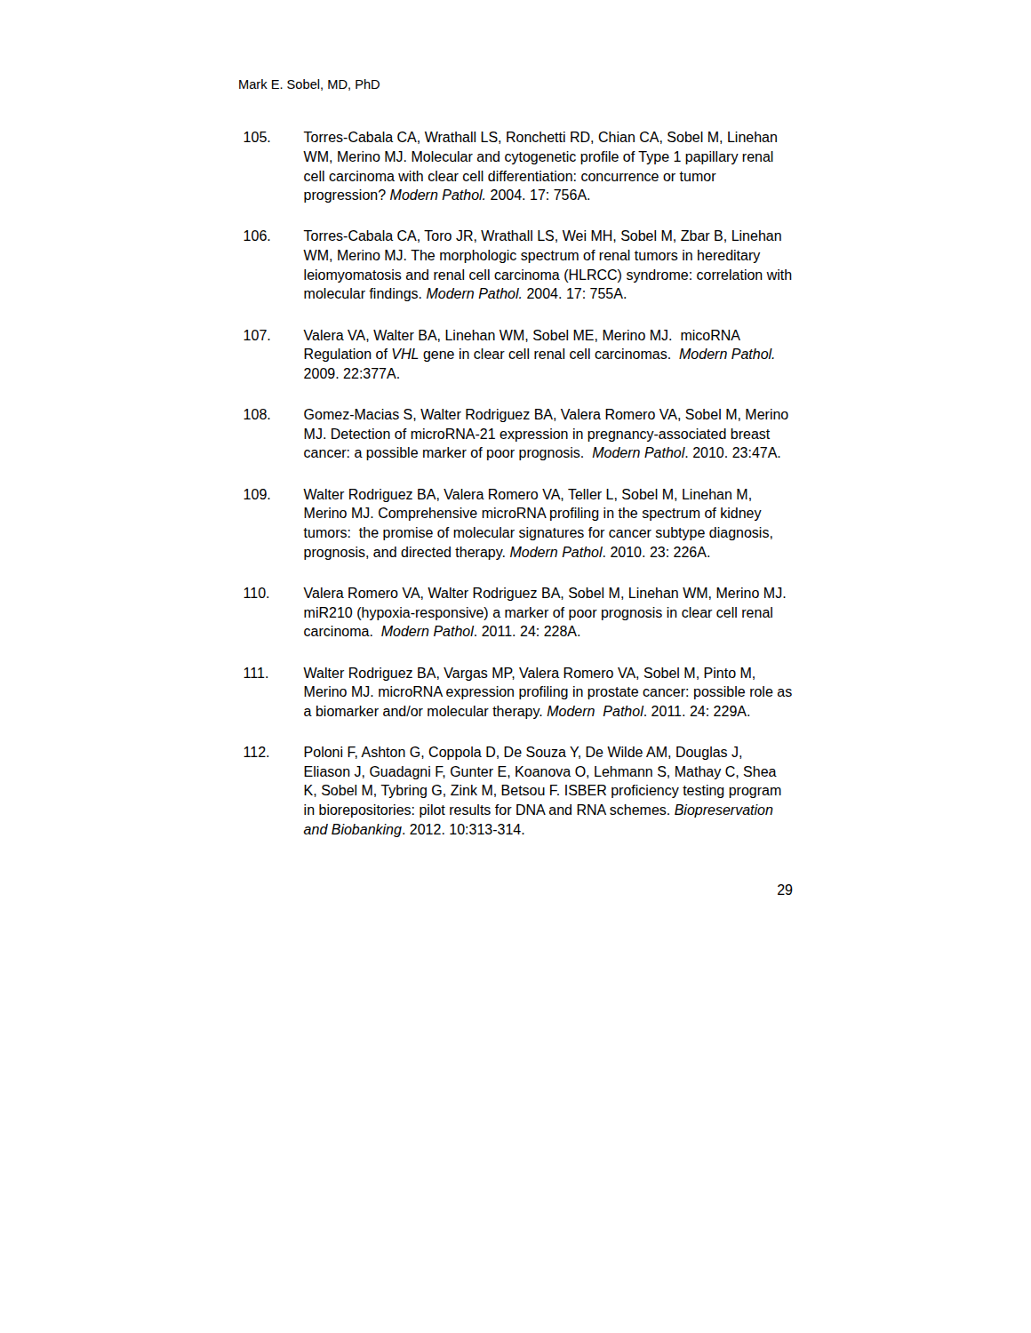Mark E. Sobel, MD, PhD
105. Torres-Cabala CA, Wrathall LS, Ronchetti RD, Chian CA, Sobel M, Linehan WM, Merino MJ. Molecular and cytogenetic profile of Type 1 papillary renal cell carcinoma with clear cell differentiation: concurrence or tumor progression? Modern Pathol. 2004. 17: 756A.
106. Torres-Cabala CA, Toro JR, Wrathall LS, Wei MH, Sobel M, Zbar B, Linehan WM, Merino MJ. The morphologic spectrum of renal tumors in hereditary leiomyomatosis and renal cell carcinoma (HLRCC) syndrome: correlation with molecular findings. Modern Pathol. 2004. 17: 755A.
107. Valera VA, Walter BA, Linehan WM, Sobel ME, Merino MJ. micoRNA Regulation of VHL gene in clear cell renal cell carcinomas. Modern Pathol. 2009. 22:377A.
108. Gomez-Macias S, Walter Rodriguez BA, Valera Romero VA, Sobel M, Merino MJ. Detection of microRNA-21 expression in pregnancy-associated breast cancer: a possible marker of poor prognosis. Modern Pathol. 2010. 23:47A.
109. Walter Rodriguez BA, Valera Romero VA, Teller L, Sobel M, Linehan M, Merino MJ. Comprehensive microRNA profiling in the spectrum of kidney tumors: the promise of molecular signatures for cancer subtype diagnosis, prognosis, and directed therapy. Modern Pathol. 2010. 23: 226A.
110. Valera Romero VA, Walter Rodriguez BA, Sobel M, Linehan WM, Merino MJ. miR210 (hypoxia-responsive) a marker of poor prognosis in clear cell renal carcinoma. Modern Pathol. 2011. 24: 228A.
111. Walter Rodriguez BA, Vargas MP, Valera Romero VA, Sobel M, Pinto M, Merino MJ. microRNA expression profiling in prostate cancer: possible role as a biomarker and/or molecular therapy. Modern Pathol. 2011. 24: 229A.
112. Poloni F, Ashton G, Coppola D, De Souza Y, De Wilde AM, Douglas J, Eliason J, Guadagni F, Gunter E, Koanova O, Lehmann S, Mathay C, Shea K, Sobel M, Tybring G, Zink M, Betsou F. ISBER proficiency testing program in biorepositories: pilot results for DNA and RNA schemes. Biopreservation and Biobanking. 2012. 10:313-314.
29